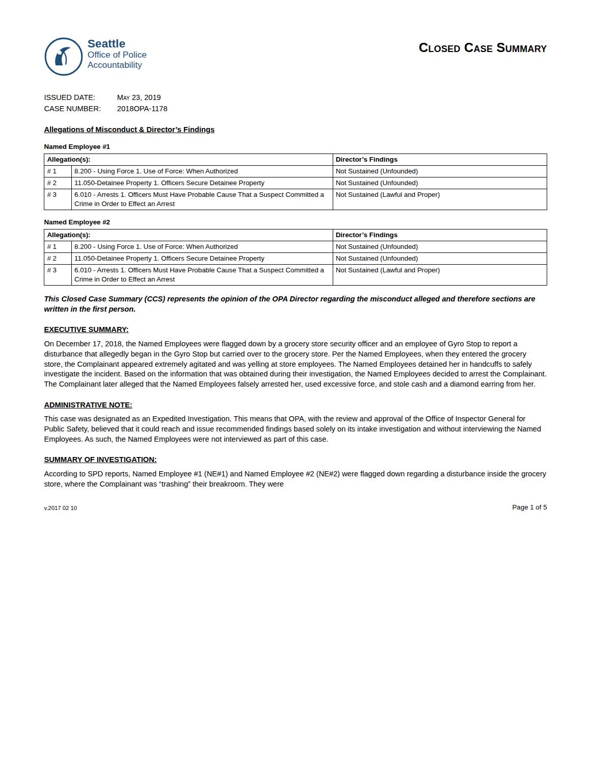Seattle Office of Police Accountability
Closed Case Summary
ISSUED DATE: May 23, 2019
CASE NUMBER: 2018OPA-1178
Allegations of Misconduct & Director’s Findings
Named Employee #1
| Allegation(s): | Director’s Findings |
| --- | --- |
| # 1 | 8.200 - Using Force 1. Use of Force: When Authorized | Not Sustained (Unfounded) |
| # 2 | 11.050-Detainee Property 1. Officers Secure Detainee Property | Not Sustained (Unfounded) |
| # 3 | 6.010 - Arrests 1. Officers Must Have Probable Cause That a Suspect Committed a Crime in Order to Effect an Arrest | Not Sustained (Lawful and Proper) |
Named Employee #2
| Allegation(s): | Director’s Findings |
| --- | --- |
| # 1 | 8.200 - Using Force 1. Use of Force: When Authorized | Not Sustained (Unfounded) |
| # 2 | 11.050-Detainee Property 1. Officers Secure Detainee Property | Not Sustained (Unfounded) |
| # 3 | 6.010 - Arrests 1. Officers Must Have Probable Cause That a Suspect Committed a Crime in Order to Effect an Arrest | Not Sustained (Lawful and Proper) |
This Closed Case Summary (CCS) represents the opinion of the OPA Director regarding the misconduct alleged and therefore sections are written in the first person.
EXECUTIVE SUMMARY:
On December 17, 2018, the Named Employees were flagged down by a grocery store security officer and an employee of Gyro Stop to report a disturbance that allegedly began in the Gyro Stop but carried over to the grocery store. Per the Named Employees, when they entered the grocery store, the Complainant appeared extremely agitated and was yelling at store employees. The Named Employees detained her in handcuffs to safely investigate the incident. Based on the information that was obtained during their investigation, the Named Employees decided to arrest the Complainant. The Complainant later alleged that the Named Employees falsely arrested her, used excessive force, and stole cash and a diamond earring from her.
ADMINISTRATIVE NOTE:
This case was designated as an Expedited Investigation. This means that OPA, with the review and approval of the Office of Inspector General for Public Safety, believed that it could reach and issue recommended findings based solely on its intake investigation and without interviewing the Named Employees. As such, the Named Employees were not interviewed as part of this case.
SUMMARY OF INVESTIGATION:
According to SPD reports, Named Employee #1 (NE#1) and Named Employee #2 (NE#2) were flagged down regarding a disturbance inside the grocery store, where the Complainant was “trashing” their breakroom. They were
v.2017 02 10 Page 1 of 5